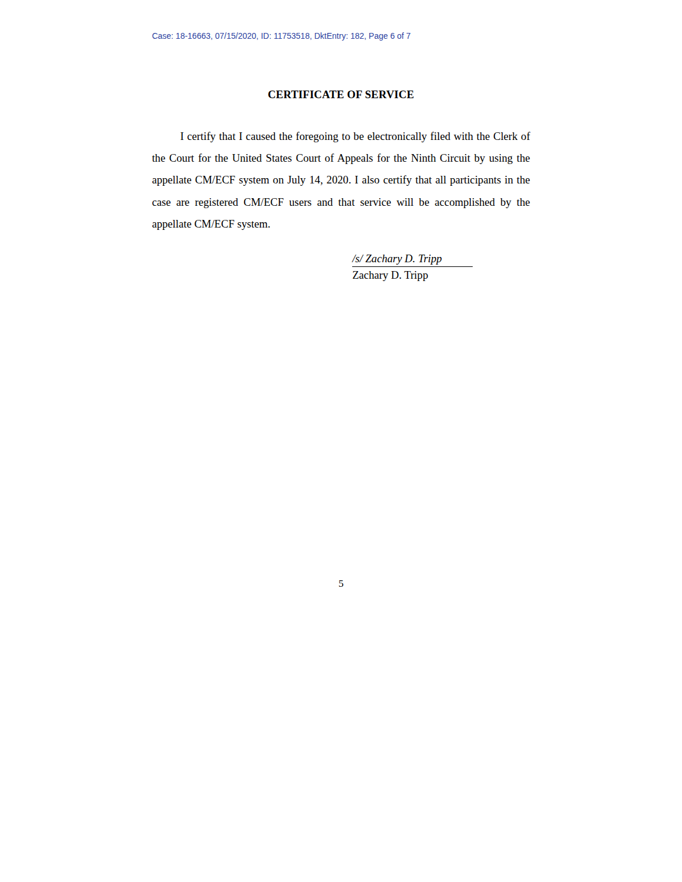Case: 18-16663, 07/15/2020, ID: 11753518, DktEntry: 182, Page 6 of 7
CERTIFICATE OF SERVICE
I certify that I caused the foregoing to be electronically filed with the Clerk of the Court for the United States Court of Appeals for the Ninth Circuit by using the appellate CM/ECF system on July 14, 2020. I also certify that all participants in the case are registered CM/ECF users and that service will be accomplished by the appellate CM/ECF system.
/s/ Zachary D. Tripp Zachary D. Tripp
5